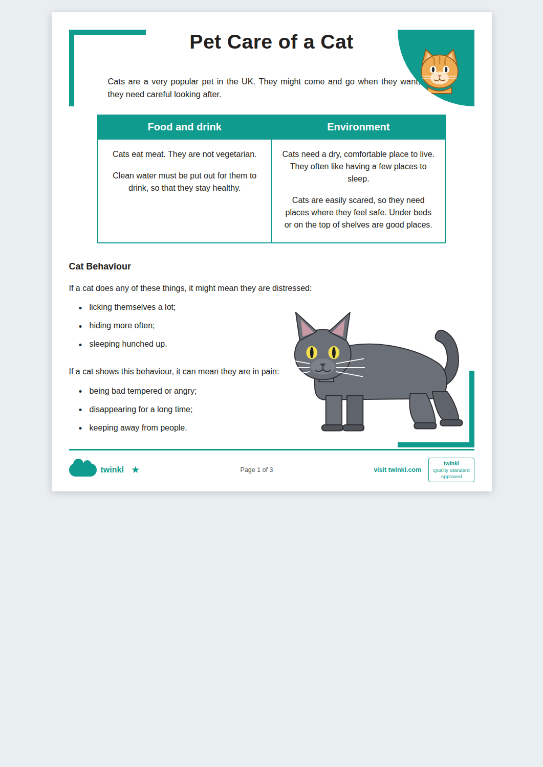Pet Care of a Cat
Cats are a very popular pet in the UK. They might come and go when they want, but they need careful looking after.
| Food and drink | Environment |
| --- | --- |
| Cats eat meat. They are not vegetarian. Clean water must be put out for them to drink, so that they stay healthy. | Cats need a dry, comfortable place to live. They often like having a few places to sleep. Cats are easily scared, so they need places where they feel safe. Under beds or on the top of shelves are good places. |
Cat Behaviour
If a cat does any of these things, it might mean they are distressed:
licking themselves a lot;
hiding more often;
sleeping hunched up.
If a cat shows this behaviour, it can mean they are in pain:
being bad tempered or angry;
disappearing for a long time;
keeping away from people.
twinkl ★ Page 1 of 3 visit twinkl.com twinkl Quality Standard
Approved